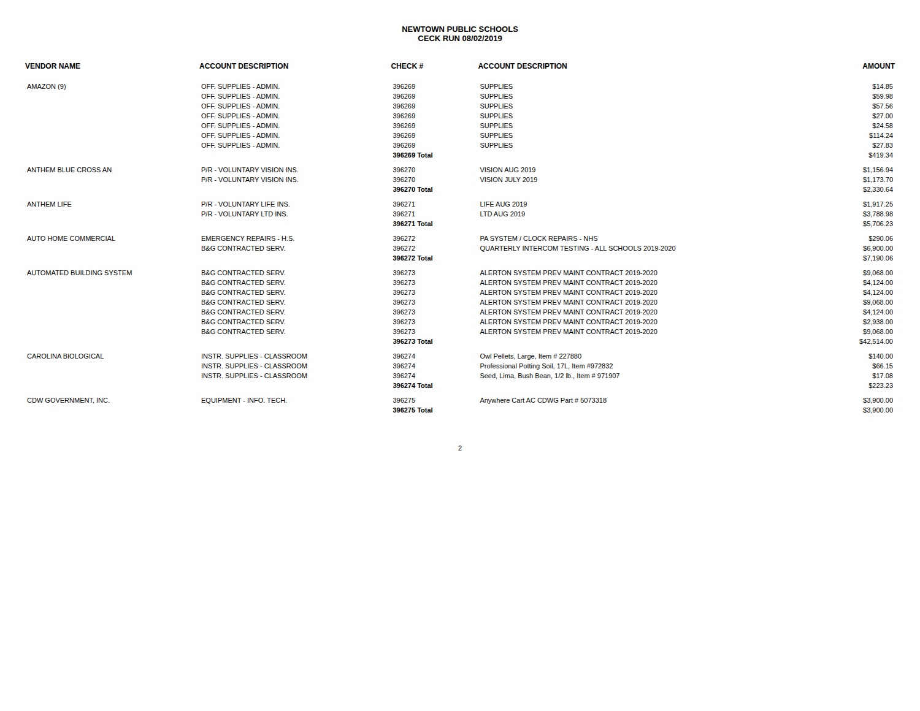NEWTOWN PUBLIC SCHOOLS
CECK RUN 08/02/2019
| VENDOR NAME | ACCOUNT DESCRIPTION | CHECK # | ACCOUNT DESCRIPTION | AMOUNT |
| --- | --- | --- | --- | --- |
| AMAZON (9) | OFF. SUPPLIES - ADMIN. | 396269 | SUPPLIES | $14.85 |
| | OFF. SUPPLIES - ADMIN. | 396269 | SUPPLIES | $59.98 |
| | OFF. SUPPLIES - ADMIN. | 396269 | SUPPLIES | $57.56 |
| | OFF. SUPPLIES - ADMIN. | 396269 | SUPPLIES | $27.00 |
| | OFF. SUPPLIES - ADMIN. | 396269 | SUPPLIES | $24.58 |
| | OFF. SUPPLIES - ADMIN. | 396269 | SUPPLIES | $114.24 |
| | OFF. SUPPLIES - ADMIN. | 396269 | SUPPLIES | $27.83 |
| | | 396269 Total | | $419.34 |
| ANTHEM BLUE CROSS AN | P/R - VOLUNTARY VISION INS. | 396270 | VISION AUG 2019 | $1,156.94 |
| | P/R - VOLUNTARY VISION INS. | 396270 | VISION JULY 2019 | $1,173.70 |
| | | 396270 Total | | $2,330.64 |
| ANTHEM LIFE | P/R - VOLUNTARY LIFE INS. | 396271 | LIFE AUG 2019 | $1,917.25 |
| | P/R - VOLUNTARY LTD INS. | 396271 | LTD AUG 2019 | $3,788.98 |
| | | 396271 Total | | $5,706.23 |
| AUTO HOME COMMERCIAL | EMERGENCY REPAIRS - H.S. | 396272 | PA SYSTEM / CLOCK REPAIRS - NHS | $290.06 |
| | B&G CONTRACTED SERV. | 396272 | QUARTERLY INTERCOM TESTING - ALL SCHOOLS 2019-2020 | $6,900.00 |
| | | 396272 Total | | $7,190.06 |
| AUTOMATED BUILDING SYSTEM | B&G CONTRACTED SERV. | 396273 | ALERTON SYSTEM PREV MAINT CONTRACT 2019-2020 | $9,068.00 |
| | B&G CONTRACTED SERV. | 396273 | ALERTON SYSTEM PREV MAINT CONTRACT 2019-2020 | $4,124.00 |
| | B&G CONTRACTED SERV. | 396273 | ALERTON SYSTEM PREV MAINT CONTRACT 2019-2020 | $4,124.00 |
| | B&G CONTRACTED SERV. | 396273 | ALERTON SYSTEM PREV MAINT CONTRACT 2019-2020 | $9,068.00 |
| | B&G CONTRACTED SERV. | 396273 | ALERTON SYSTEM PREV MAINT CONTRACT 2019-2020 | $4,124.00 |
| | B&G CONTRACTED SERV. | 396273 | ALERTON SYSTEM PREV MAINT CONTRACT 2019-2020 | $2,938.00 |
| | B&G CONTRACTED SERV. | 396273 | ALERTON SYSTEM PREV MAINT CONTRACT 2019-2020 | $9,068.00 |
| | | 396273 Total | | $42,514.00 |
| CAROLINA BIOLOGICAL | INSTR. SUPPLIES - CLASSROOM | 396274 | Owl Pellets, Large, Item # 227880 | $140.00 |
| | INSTR. SUPPLIES - CLASSROOM | 396274 | Professional Potting Soil, 17L, Item #972832 | $66.15 |
| | INSTR. SUPPLIES - CLASSROOM | 396274 | Seed, Lima, Bush Bean, 1/2 lb., Item # 971907 | $17.08 |
| | | 396274 Total | | $223.23 |
| CDW GOVERNMENT, INC. | EQUIPMENT - INFO. TECH. | 396275 | Anywhere Cart AC CDWG Part # 5073318 | $3,900.00 |
| | | 396275 Total | | $3,900.00 |
2